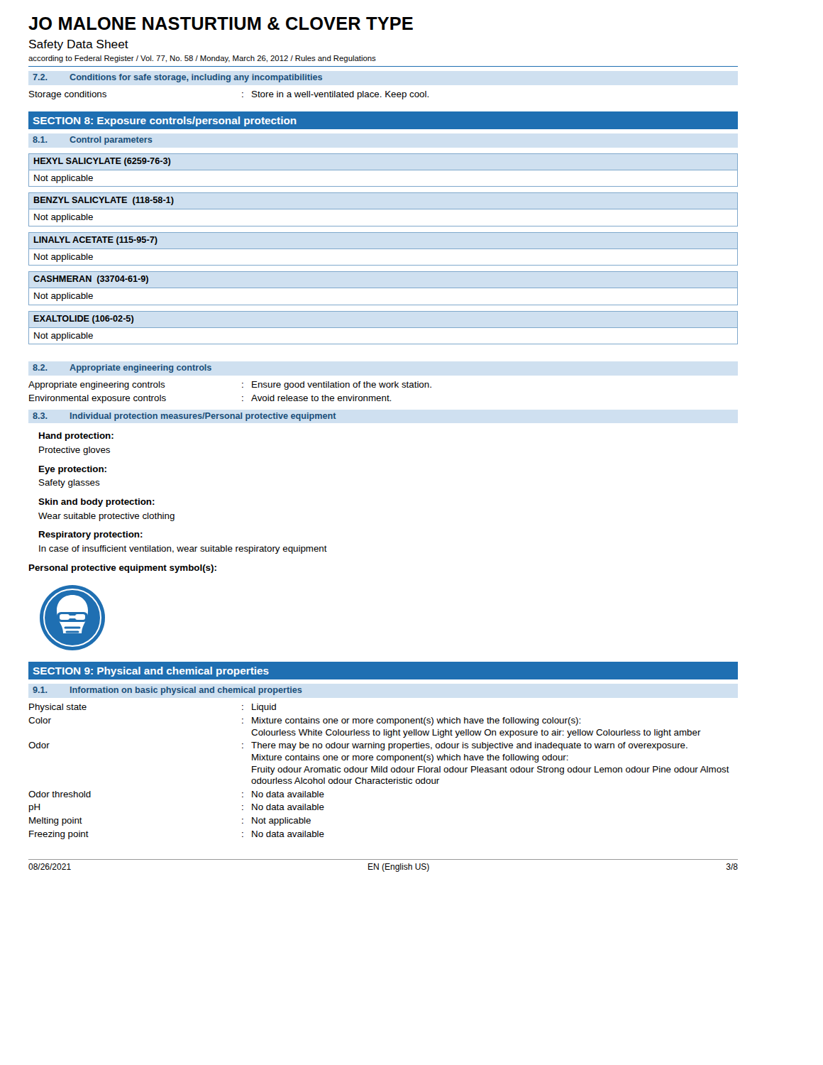JO MALONE NASTURTIUM & CLOVER TYPE
Safety Data Sheet
according to Federal Register / Vol. 77, No. 58 / Monday, March 26, 2012 / Rules and Regulations
7.2. Conditions for safe storage, including any incompatibilities
| Storage conditions | : | Store in a well-ventilated place. Keep cool. |
SECTION 8: Exposure controls/personal protection
8.1. Control parameters
HEXYL SALICYLATE (6259-76-3)
Not applicable
BENZYL SALICYLATE (118-58-1)
Not applicable
LINALYL ACETATE (115-95-7)
Not applicable
CASHMERAN (33704-61-9)
Not applicable
EXALTOLIDE (106-02-5)
Not applicable
8.2. Appropriate engineering controls
| Appropriate engineering controls | : | Ensure good ventilation of the work station. |
| Environmental exposure controls | : | Avoid release to the environment. |
8.3. Individual protection measures/Personal protective equipment
Hand protection:
Protective gloves
Eye protection:
Safety glasses
Skin and body protection:
Wear suitable protective clothing
Respiratory protection:
In case of insufficient ventilation, wear suitable respiratory equipment
Personal protective equipment symbol(s):
SECTION 9: Physical and chemical properties
9.1. Information on basic physical and chemical properties
| Physical state | : | Liquid |
| Color | : | Mixture contains one or more component(s) which have the following colour(s): Colourless White Colourless to light yellow Light yellow On exposure to air: yellow Colourless to light amber |
| Odor | : | There may be no odour warning properties, odour is subjective and inadequate to warn of overexposure. Mixture contains one or more component(s) which have the following odour: Fruity odour Aromatic odour Mild odour Floral odour Pleasant odour Strong odour Lemon odour Pine odour Almost odourless Alcohol odour Characteristic odour |
| Odor threshold | : | No data available |
| pH | : | No data available |
| Melting point | : | Not applicable |
| Freezing point | : | No data available |
08/26/2021
EN (English US)
3/8